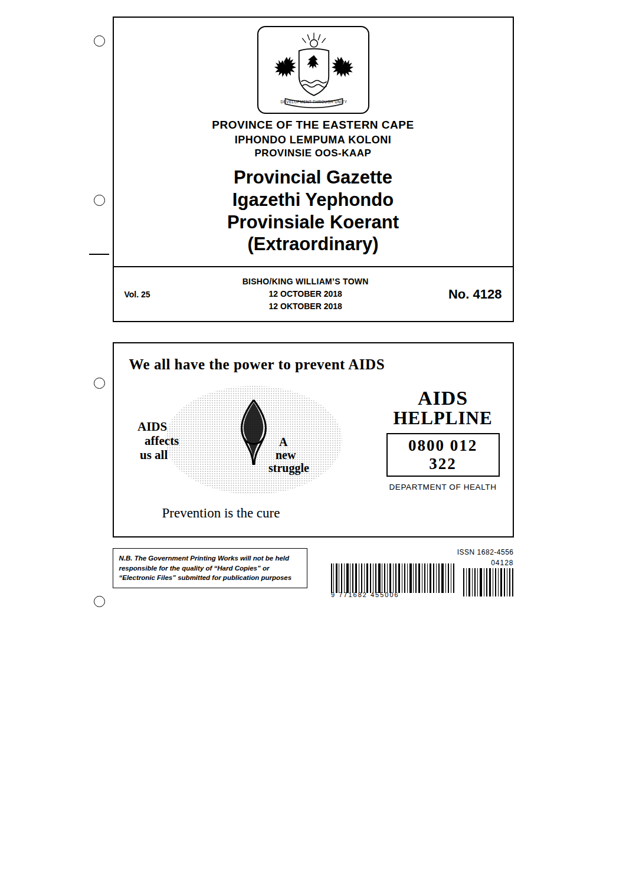DEVELOPMENT THROUGH UNITY
PROVINCE OF THE EASTERN CAPE
IPHONDO LEMPUMA KOLONI
PROVINSIE OOS-KAAP
Provincial Gazette
Igazethi Yephondo
Provinsiale Koerant
(Extraordinary)
Vol. 25
BISHO/KING WILLIAM’S TOWN
12 OCTOBER 2018
12 OKTOBER 2018
No. 4128
We all have the power to prevent AIDS
AIDS affects us all A new struggle
AIDS
HELPLINE
0800 012 322
DEPARTMENT OF HEALTH
Prevention is the cure
N.B. The Government Printing Works will not be held responsible for the quality of “Hard Copies” or “Electronic Files” submitted for publication purposes
ISSN 1682-4556
9 771682 455006
04128